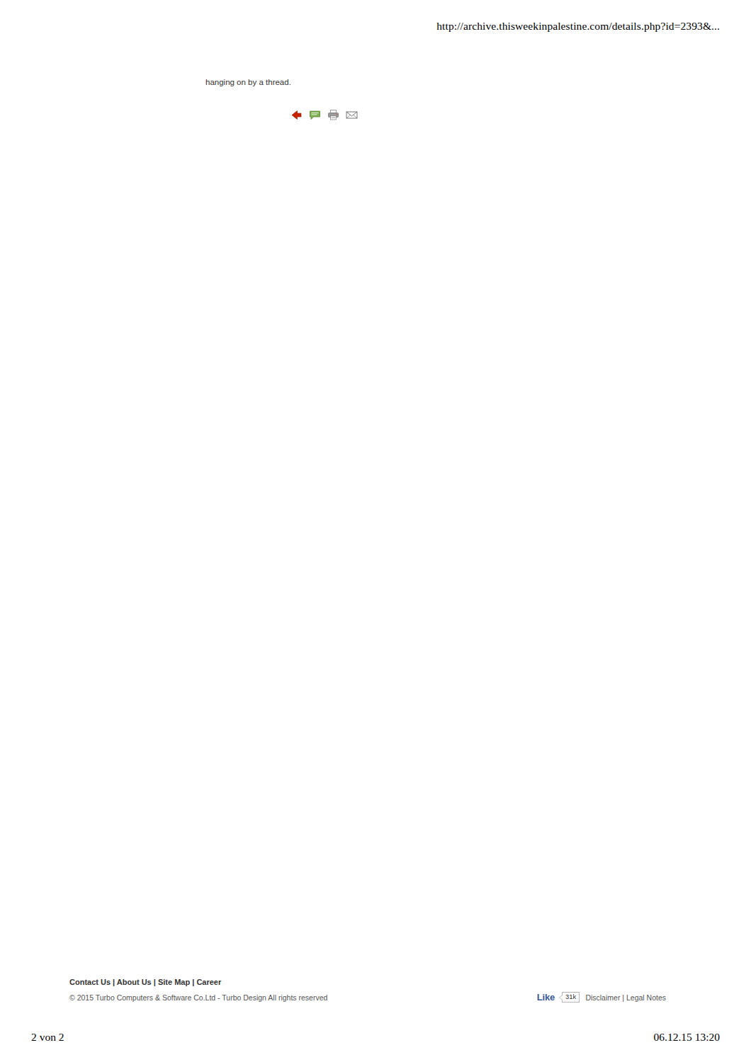http://archive.thisweekinpalestine.com/details.php?id=2393&...
hanging on by a thread.
Contact Us | About Us | Site Map | Career
© 2015 Turbo Computers & Software Co.Ltd - Turbo Design All rights reserved
Like 31k Disclaimer | Legal Notes
2 von 2 06.12.15 13:20